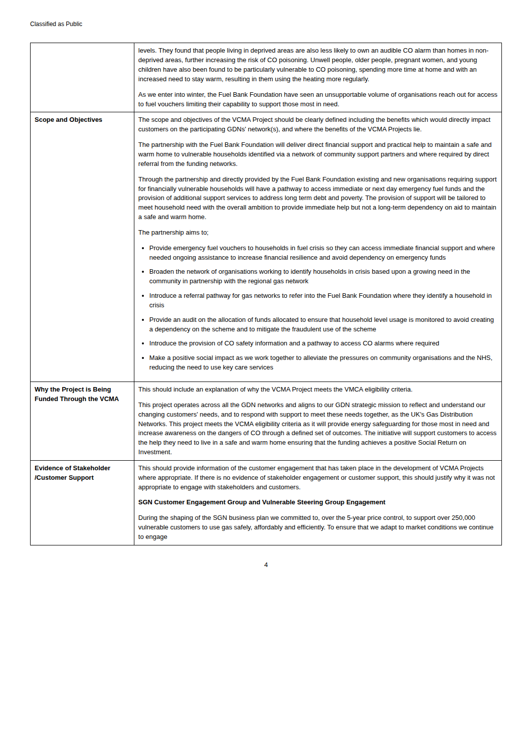Classified as Public
| | levels. They found that people living in deprived areas are also less likely to own an audible CO alarm than homes in non-deprived areas, further increasing the risk of CO poisoning. Unwell people, older people, pregnant women, and young children have also been found to be particularly vulnerable to CO poisoning, spending more time at home and with an increased need to stay warm, resulting in them using the heating more regularly. As we enter into winter, the Fuel Bank Foundation have seen an unsupportable volume of organisations reach out for access to fuel vouchers limiting their capability to support those most in need. |
| Scope and Objectives | The scope and objectives of the VCMA Project should be clearly defined including the benefits which would directly impact customers on the participating GDNs' network(s), and where the benefits of the VCMA Projects lie. The partnership with the Fuel Bank Foundation will deliver direct financial support and practical help to maintain a safe and warm home to vulnerable households identified via a network of community support partners and where required by direct referral from the funding networks. Through the partnership and directly provided by the Fuel Bank Foundation existing and new organisations requiring support for financially vulnerable households will have a pathway to access immediate or next day emergency fuel funds and the provision of additional support services to address long term debt and poverty. The provision of support will be tailored to meet household need with the overall ambition to provide immediate help but not a long-term dependency on aid to maintain a safe and warm home. The partnership aims to; Provide emergency fuel vouchers to households in fuel crisis so they can access immediate financial support and where needed ongoing assistance to increase financial resilience and avoid dependency on emergency funds Broaden the network of organisations working to identify households in crisis based upon a growing need in the community in partnership with the regional gas network Introduce a referral pathway for gas networks to refer into the Fuel Bank Foundation where they identify a household in crisis Provide an audit on the allocation of funds allocated to ensure that household level usage is monitored to avoid creating a dependency on the scheme and to mitigate the fraudulent use of the scheme Introduce the provision of CO safety information and a pathway to access CO alarms where required Make a positive social impact as we work together to alleviate the pressures on community organisations and the NHS, reducing the need to use key care services |
| Why the Project is Being Funded Through the VCMA | This should include an explanation of why the VCMA Project meets the VMCA eligibility criteria. This project operates across all the GDN networks and aligns to our GDN strategic mission to reflect and understand our changing customers' needs, and to respond with support to meet these needs together, as the UK's Gas Distribution Networks. This project meets the VCMA eligibility criteria as it will provide energy safeguarding for those most in need and increase awareness on the dangers of CO through a defined set of outcomes. The initiative will support customers to access the help they need to live in a safe and warm home ensuring that the funding achieves a positive Social Return on Investment. |
| Evidence of Stakeholder /Customer Support | This should provide information of the customer engagement that has taken place in the development of VCMA Projects where appropriate. If there is no evidence of stakeholder engagement or customer support, this should justify why it was not appropriate to engage with stakeholders and customers. SGN Customer Engagement Group and Vulnerable Steering Group Engagement During the shaping of the SGN business plan we committed to, over the 5-year price control, to support over 250,000 vulnerable customers to use gas safely, affordably and efficiently. To ensure that we adapt to market conditions we continue to engage |
4